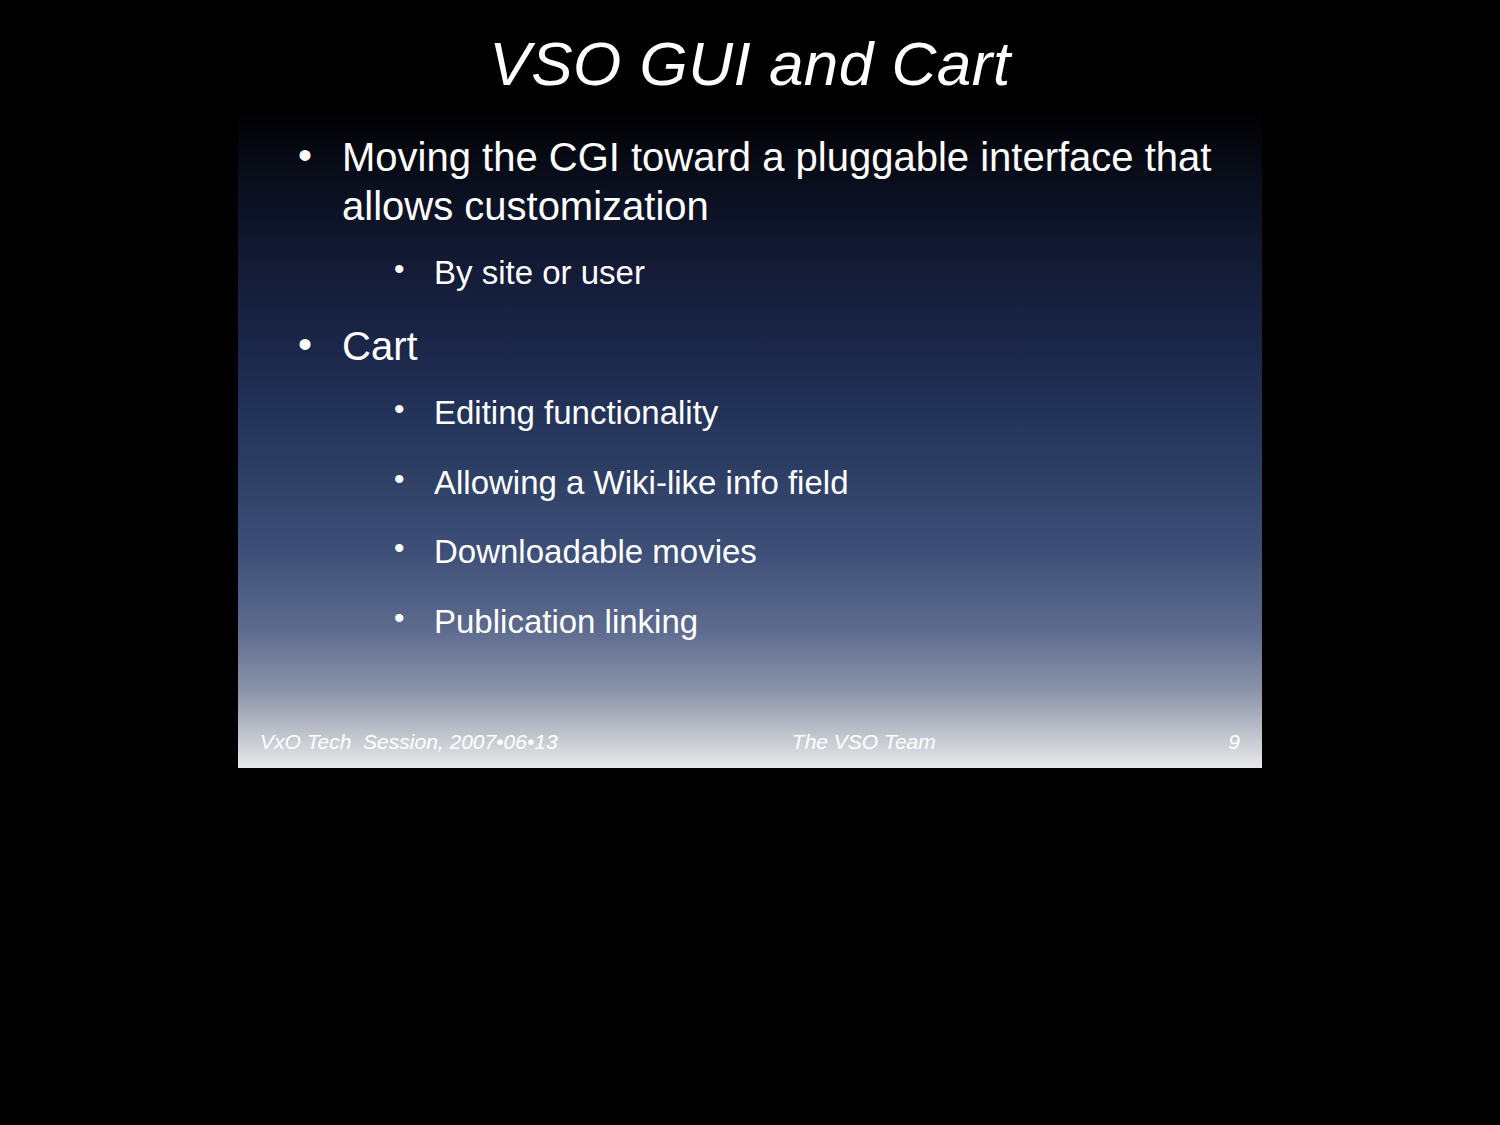VSO GUI and Cart
Moving the CGI toward a pluggable interface that allows customization
By site or user
Cart
Editing functionality
Allowing a Wiki-like info field
Downloadable movies
Publication linking
VxO Tech Session, 2007•06•13 The VSO Team 9